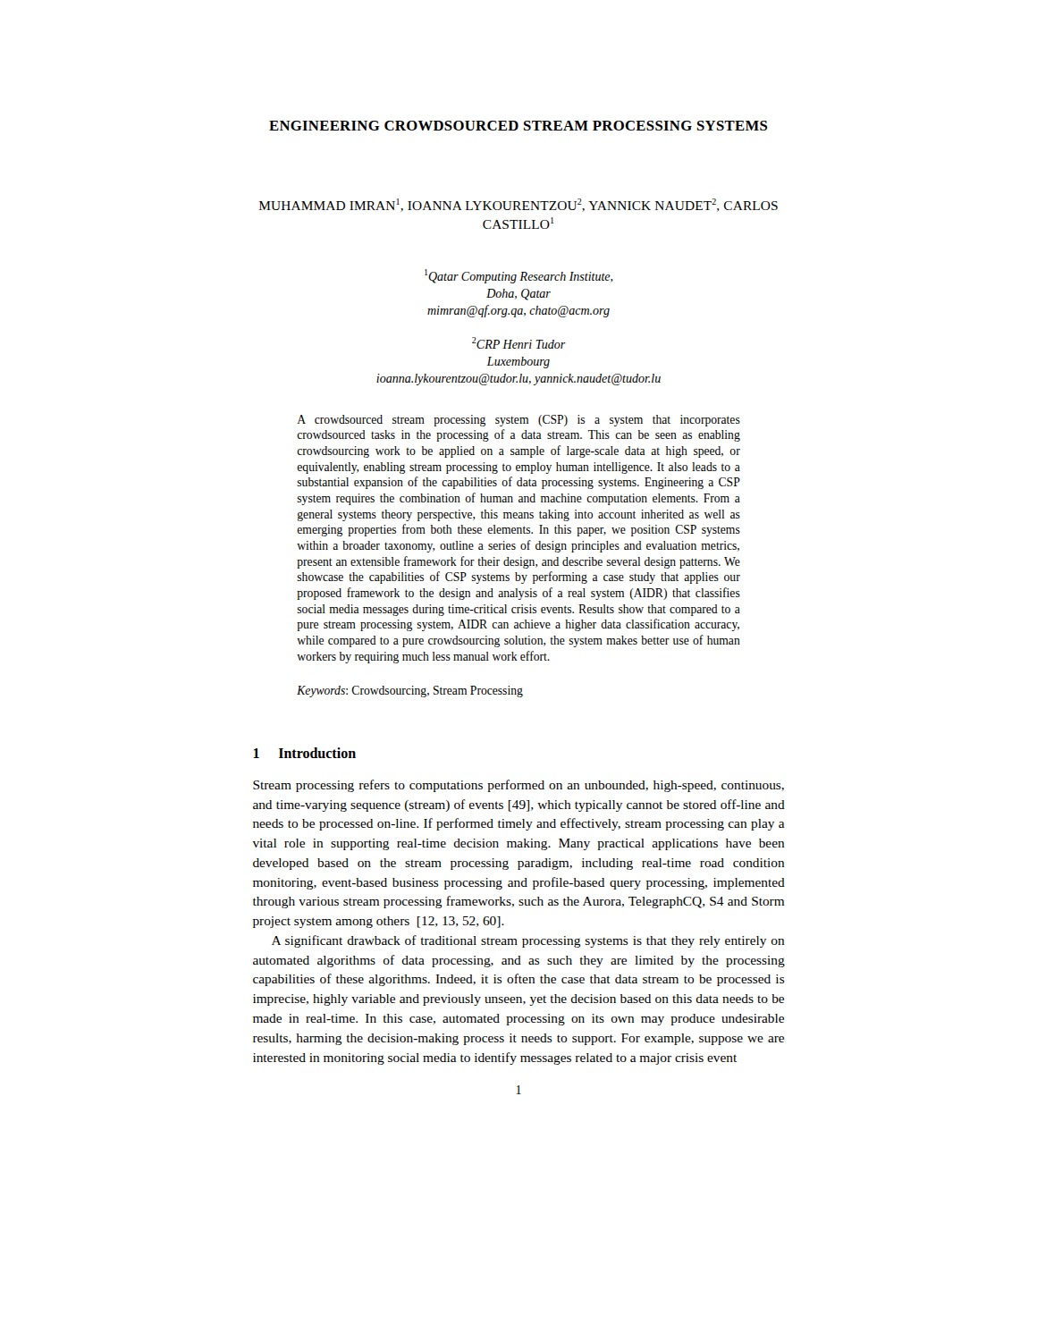ENGINEERING CROWDSOURCED STREAM PROCESSING SYSTEMS
MUHAMMAD IMRAN1, IOANNA LYKOURENTZOU2, YANNICK NAUDET2, CARLOS CASTILLO1
1Qatar Computing Research Institute,
Doha, Qatar
mimran@qf.org.qa, chato@acm.org
2CRP Henri Tudor
Luxembourg
ioanna.lykourentzou@tudor.lu, yannick.naudet@tudor.lu
A crowdsourced stream processing system (CSP) is a system that incorporates crowdsourced tasks in the processing of a data stream. This can be seen as enabling crowdsourcing work to be applied on a sample of large-scale data at high speed, or equivalently, enabling stream processing to employ human intelligence. It also leads to a substantial expansion of the capabilities of data processing systems. Engineering a CSP system requires the combination of human and machine computation elements. From a general systems theory perspective, this means taking into account inherited as well as emerging properties from both these elements. In this paper, we position CSP systems within a broader taxonomy, outline a series of design principles and evaluation metrics, present an extensible framework for their design, and describe several design patterns. We showcase the capabilities of CSP systems by performing a case study that applies our proposed framework to the design and analysis of a real system (AIDR) that classifies social media messages during time-critical crisis events. Results show that compared to a pure stream processing system, AIDR can achieve a higher data classification accuracy, while compared to a pure crowdsourcing solution, the system makes better use of human workers by requiring much less manual work effort.
Keywords: Crowdsourcing, Stream Processing
1 Introduction
Stream processing refers to computations performed on an unbounded, high-speed, continuous, and time-varying sequence (stream) of events [49], which typically cannot be stored off-line and needs to be processed on-line. If performed timely and effectively, stream processing can play a vital role in supporting real-time decision making. Many practical applications have been developed based on the stream processing paradigm, including real-time road condition monitoring, event-based business processing and profile-based query processing, implemented through various stream processing frameworks, such as the Aurora, TelegraphCQ, S4 and Storm project system among others [12, 13, 52, 60].
A significant drawback of traditional stream processing systems is that they rely entirely on automated algorithms of data processing, and as such they are limited by the processing capabilities of these algorithms. Indeed, it is often the case that data stream to be processed is imprecise, highly variable and previously unseen, yet the decision based on this data needs to be made in real-time. In this case, automated processing on its own may produce undesirable results, harming the decision-making process it needs to support. For example, suppose we are interested in monitoring social media to identify messages related to a major crisis event
1